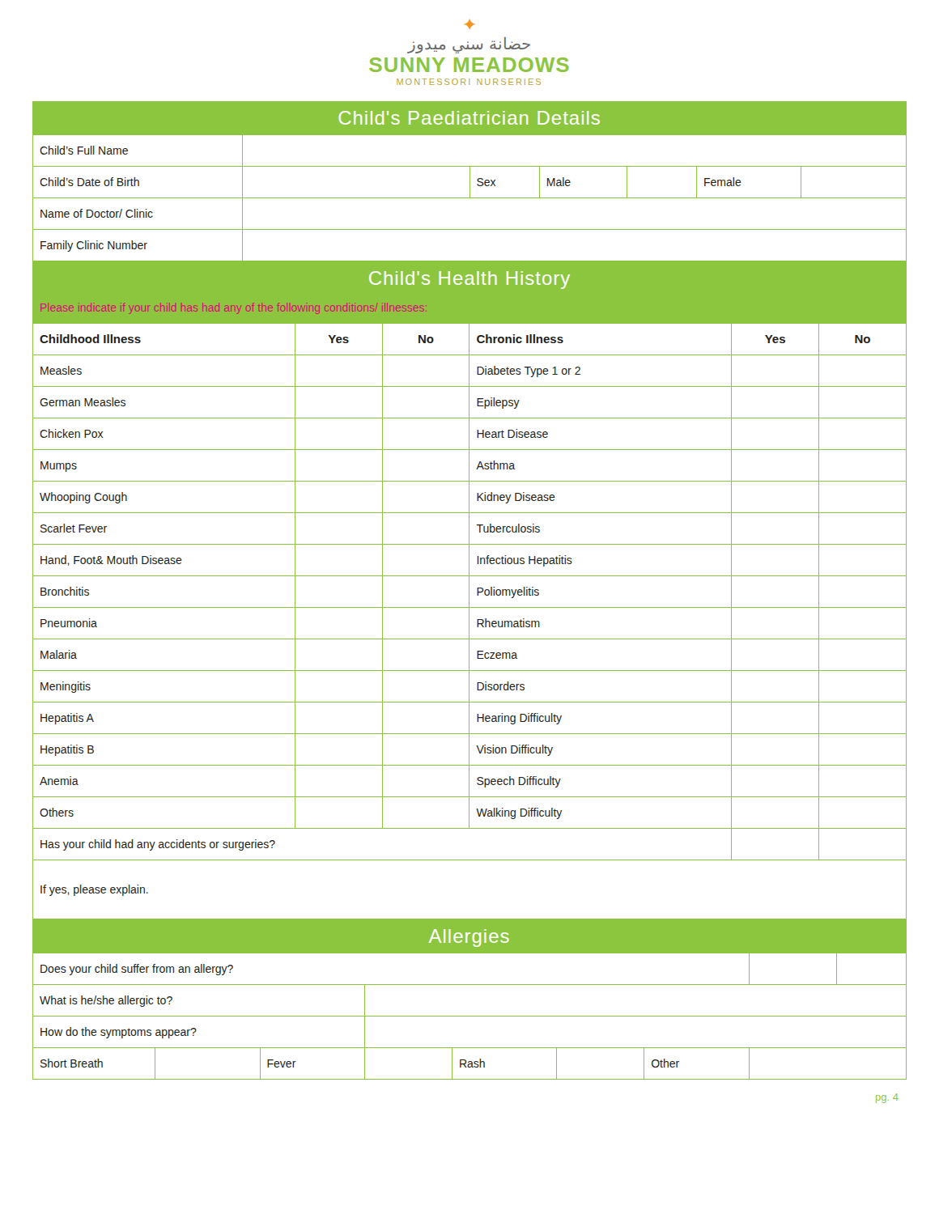✦
حضانة سني ميدوز
SUNNY MEADOWS
MONTESSORI NURSERIES
| Child's Paediatrician Details |
| Child’s Full Name | |
| Child’s Date of Birth | | Sex | Male | | Female | |
| Name of Doctor/ Clinic | |
| Family Clinic Number | |
| Child's Health History |
| Please indicate if your child has had any of the following conditions/ illnesses: |
| Childhood Illness | Yes | No | Chronic Illness | Yes | No |
| Measles | | | Diabetes Type 1 or 2 | | |
| German Measles | | | Epilepsy | | |
| Chicken Pox | | | Heart Disease | | |
| Mumps | | | Asthma | | |
| Whooping Cough | | | Kidney Disease | | |
| Scarlet Fever | | | Tuberculosis | | |
| Hand, Foot& Mouth Disease | | | Infectious Hepatitis | | |
| Bronchitis | | | Poliomyelitis | | |
| Pneumonia | | | Rheumatism | | |
| Malaria | | | Eczema | | |
| Meningitis | | | Disorders | | |
| Hepatitis A | | | Hearing Difficulty | | |
| Hepatitis B | | | Vision Difficulty | | |
| Anemia | | | Speech Difficulty | | |
| Others | | | Walking Difficulty | | |
| Has your child had any accidents or surgeries? | | |
| If yes, please explain. |
| Allergies |
| Does your child suffer from an allergy? | | |
| What is he/she allergic to? | |
| How do the symptoms appear? | |
| Short Breath | | Fever | | Rash | | Other | |
pg. 4